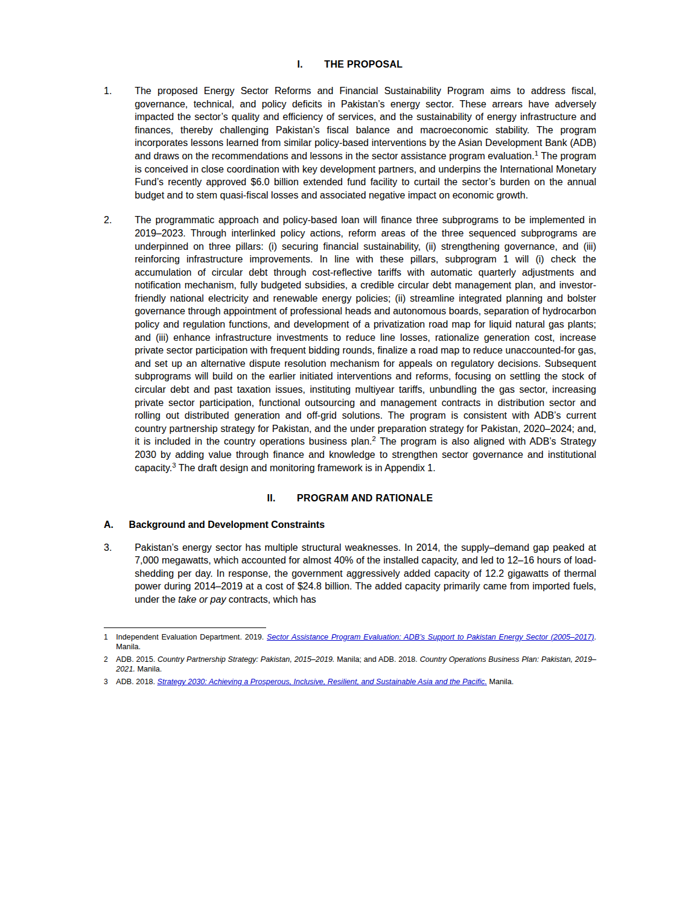I. THE PROPOSAL
1. The proposed Energy Sector Reforms and Financial Sustainability Program aims to address fiscal, governance, technical, and policy deficits in Pakistan’s energy sector. These arrears have adversely impacted the sector’s quality and efficiency of services, and the sustainability of energy infrastructure and finances, thereby challenging Pakistan’s fiscal balance and macroeconomic stability. The program incorporates lessons learned from similar policy-based interventions by the Asian Development Bank (ADB) and draws on the recommendations and lessons in the sector assistance program evaluation.1 The program is conceived in close coordination with key development partners, and underpins the International Monetary Fund’s recently approved $6.0 billion extended fund facility to curtail the sector’s burden on the annual budget and to stem quasi-fiscal losses and associated negative impact on economic growth.
2. The programmatic approach and policy-based loan will finance three subprograms to be implemented in 2019–2023. Through interlinked policy actions, reform areas of the three sequenced subprograms are underpinned on three pillars: (i) securing financial sustainability, (ii) strengthening governance, and (iii) reinforcing infrastructure improvements. In line with these pillars, subprogram 1 will (i) check the accumulation of circular debt through cost-reflective tariffs with automatic quarterly adjustments and notification mechanism, fully budgeted subsidies, a credible circular debt management plan, and investor-friendly national electricity and renewable energy policies; (ii) streamline integrated planning and bolster governance through appointment of professional heads and autonomous boards, separation of hydrocarbon policy and regulation functions, and development of a privatization road map for liquid natural gas plants; and (iii) enhance infrastructure investments to reduce line losses, rationalize generation cost, increase private sector participation with frequent bidding rounds, finalize a road map to reduce unaccounted-for gas, and set up an alternative dispute resolution mechanism for appeals on regulatory decisions. Subsequent subprograms will build on the earlier initiated interventions and reforms, focusing on settling the stock of circular debt and past taxation issues, instituting multiyear tariffs, unbundling the gas sector, increasing private sector participation, functional outsourcing and management contracts in distribution sector and rolling out distributed generation and off-grid solutions. The program is consistent with ADB’s current country partnership strategy for Pakistan, and the under preparation strategy for Pakistan, 2020–2024; and, it is included in the country operations business plan.2 The program is also aligned with ADB’s Strategy 2030 by adding value through finance and knowledge to strengthen sector governance and institutional capacity.3 The draft design and monitoring framework is in Appendix 1.
II. PROGRAM AND RATIONALE
A. Background and Development Constraints
3. Pakistan’s energy sector has multiple structural weaknesses. In 2014, the supply–demand gap peaked at 7,000 megawatts, which accounted for almost 40% of the installed capacity, and led to 12–16 hours of load-shedding per day. In response, the government aggressively added capacity of 12.2 gigawatts of thermal power during 2014–2019 at a cost of $24.8 billion. The added capacity primarily came from imported fuels, under the take or pay contracts, which has
1 Independent Evaluation Department. 2019. Sector Assistance Program Evaluation: ADB’s Support to Pakistan Energy Sector (2005–2017). Manila.
2 ADB. 2015. Country Partnership Strategy: Pakistan, 2015–2019. Manila; and ADB. 2018. Country Operations Business Plan: Pakistan, 2019–2021. Manila.
3 ADB. 2018. Strategy 2030: Achieving a Prosperous, Inclusive, Resilient, and Sustainable Asia and the Pacific. Manila.